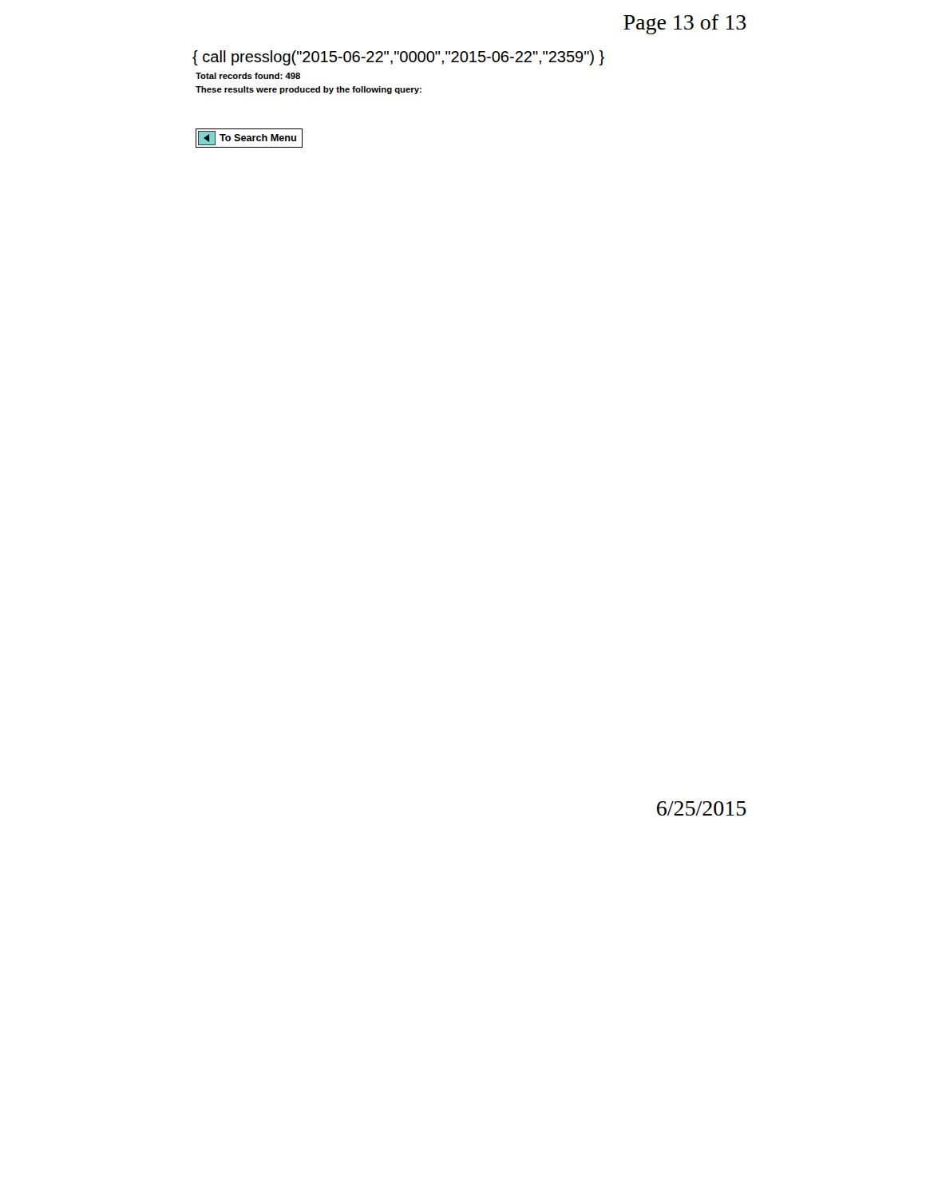Page 13 of 13
{ call presslog("2015-06-22","0000","2015-06-22","2359") }
Total records found: 498
These results were produced by the following query:
To Search Menu
6/25/2015